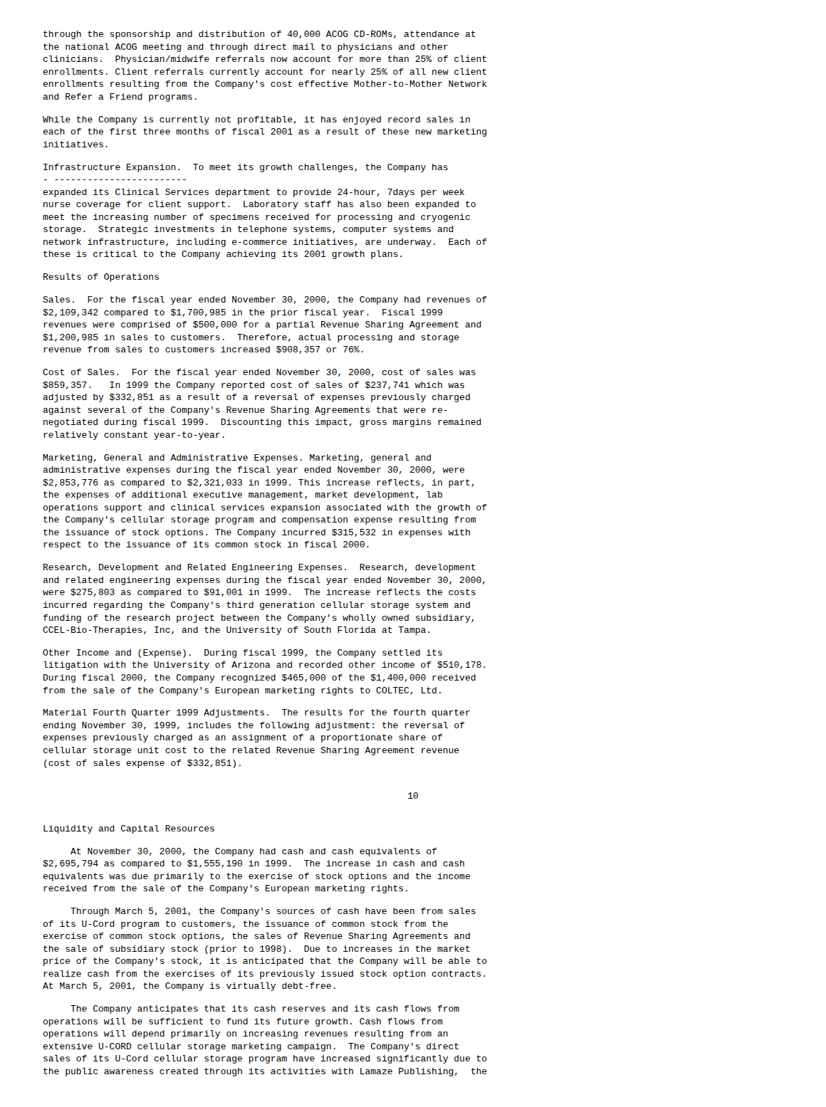through the sponsorship and distribution of 40,000 ACOG CD-ROMs, attendance at the national ACOG meeting and through direct mail to physicians and other clinicians. Physician/midwife referrals now account for more than 25% of client enrollments. Client referrals currently account for nearly 25% of all new client enrollments resulting from the Company's cost effective Mother-to-Mother Network and Refer a Friend programs.
While the Company is currently not profitable, it has enjoyed record sales in each of the first three months of fiscal 2001 as a result of these new marketing initiatives.
Infrastructure Expansion. To meet its growth challenges, the Company has - ------------------------ expanded its Clinical Services department to provide 24-hour, 7days per week nurse coverage for client support. Laboratory staff has also been expanded to meet the increasing number of specimens received for processing and cryogenic storage. Strategic investments in telephone systems, computer systems and network infrastructure, including e-commerce initiatives, are underway. Each of these is critical to the Company achieving its 2001 growth plans.
Results of Operations
Sales. For the fiscal year ended November 30, 2000, the Company had revenues of $2,109,342 compared to $1,700,985 in the prior fiscal year. Fiscal 1999 revenues were comprised of $500,000 for a partial Revenue Sharing Agreement and $1,200,985 in sales to customers. Therefore, actual processing and storage revenue from sales to customers increased $908,357 or 76%.
Cost of Sales. For the fiscal year ended November 30, 2000, cost of sales was $859,357. In 1999 the Company reported cost of sales of $237,741 which was adjusted by $332,851 as a result of a reversal of expenses previously charged against several of the Company's Revenue Sharing Agreements that were re- negotiated during fiscal 1999. Discounting this impact, gross margins remained relatively constant year-to-year.
Marketing, General and Administrative Expenses. Marketing, general and administrative expenses during the fiscal year ended November 30, 2000, were $2,853,776 as compared to $2,321,033 in 1999. This increase reflects, in part, the expenses of additional executive management, market development, lab operations support and clinical services expansion associated with the growth of the Company's cellular storage program and compensation expense resulting from the issuance of stock options. The Company incurred $315,532 in expenses with respect to the issuance of its common stock in fiscal 2000.
Research, Development and Related Engineering Expenses. Research, development and related engineering expenses during the fiscal year ended November 30, 2000, were $275,803 as compared to $91,001 in 1999. The increase reflects the costs incurred regarding the Company's third generation cellular storage system and funding of the research project between the Company's wholly owned subsidiary, CCEL-Bio-Therapies, Inc, and the University of South Florida at Tampa.
Other Income and (Expense). During fiscal 1999, the Company settled its litigation with the University of Arizona and recorded other income of $510,178. During fiscal 2000, the Company recognized $465,000 of the $1,400,000 received from the sale of the Company's European marketing rights to COLTEC, Ltd.
Material Fourth Quarter 1999 Adjustments. The results for the fourth quarter ending November 30, 1999, includes the following adjustment: the reversal of expenses previously charged as an assignment of a proportionate share of cellular storage unit cost to the related Revenue Sharing Agreement revenue (cost of sales expense of $332,851).
10
Liquidity and Capital Resources
At November 30, 2000, the Company had cash and cash equivalents of $2,695,794 as compared to $1,555,190 in 1999. The increase in cash and cash equivalents was due primarily to the exercise of stock options and the income received from the sale of the Company's European marketing rights.
Through March 5, 2001, the Company's sources of cash have been from sales of its U-Cord program to customers, the issuance of common stock from the exercise of common stock options, the sales of Revenue Sharing Agreements and the sale of subsidiary stock (prior to 1998). Due to increases in the market price of the Company's stock, it is anticipated that the Company will be able to realize cash from the exercises of its previously issued stock option contracts. At March 5, 2001, the Company is virtually debt-free.
The Company anticipates that its cash reserves and its cash flows from operations will be sufficient to fund its future growth. Cash flows from operations will depend primarily on increasing revenues resulting from an extensive U-CORD cellular storage marketing campaign. The Company's direct sales of its U-Cord cellular storage program have increased significantly due to the public awareness created through its activities with Lamaze Publishing, the